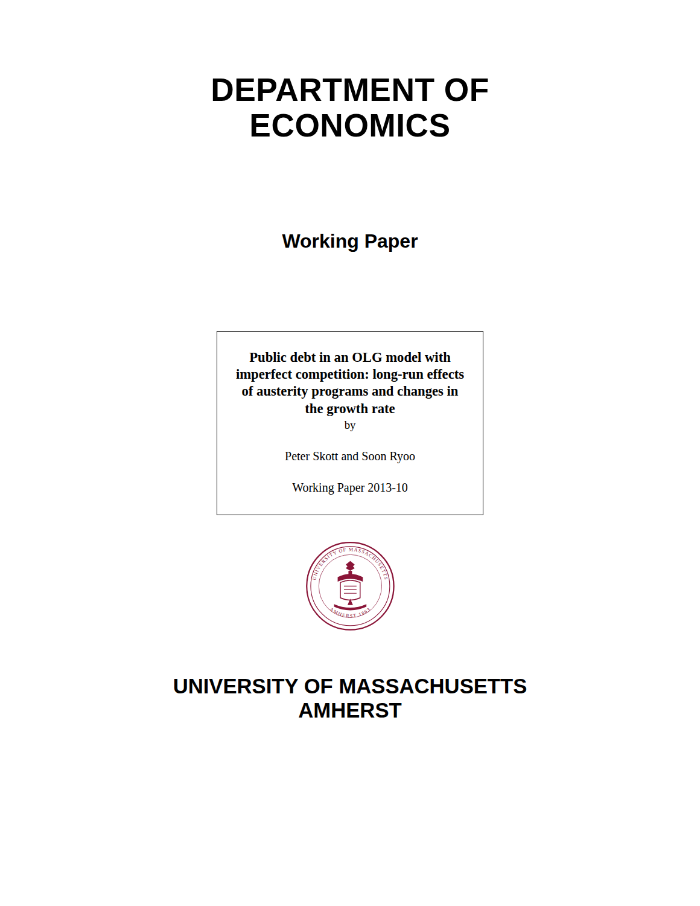DEPARTMENT OF ECONOMICS
Working Paper
Public debt in an OLG model with imperfect competition: long-run effects of austerity programs and changes in the growth rate
by
Peter Skott and Soon Ryoo
Working Paper 2013-10
UNIVERSITY OF MASSACHUSETTS AMHERST 1863
UNIVERSITY OF MASSACHUSETTS
AMHERST